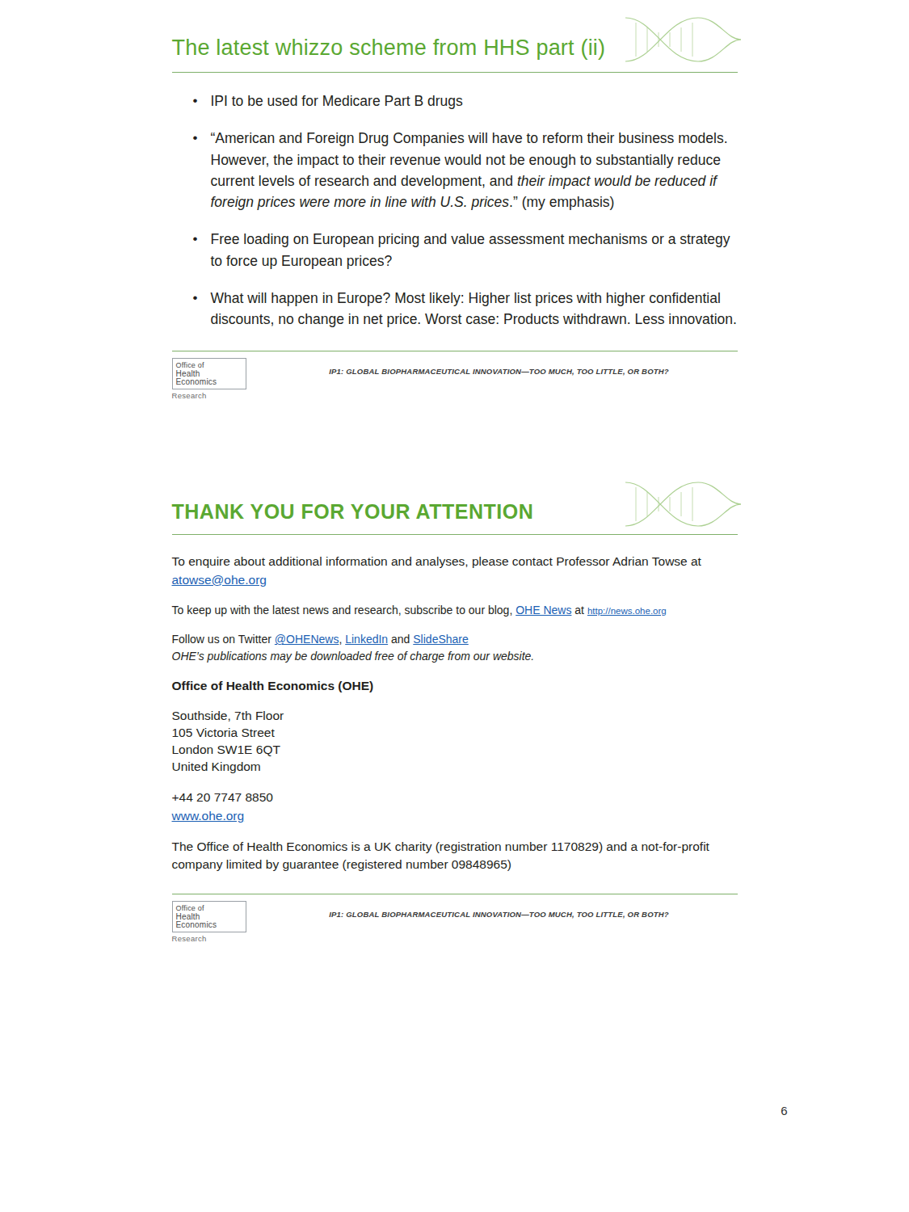The latest whizzo scheme from HHS part (ii)
IPI to be used for Medicare Part B drugs
“American and Foreign Drug Companies will have to reform their business models. However, the impact to their revenue would not be enough to substantially reduce current levels of research and development, and their impact would be reduced if foreign prices were more in line with U.S. prices.” (my emphasis)
Free loading on European pricing and value assessment mechanisms or a strategy to force up European prices?
What will happen in Europe? Most likely: Higher list prices with higher confidential discounts, no change in net price. Worst case: Products withdrawn. Less innovation.
Office of
Health
Economics
Research
IP1: GLOBAL BIOPHARMACEUTICAL INNOVATION—TOO MUCH, TOO LITTLE, OR BOTH?
THANK YOU FOR YOUR ATTENTION
To enquire about additional information and analyses, please contact Professor Adrian Towse at atowse@ohe.org
To keep up with the latest news and research, subscribe to our blog, OHE News at http://news.ohe.org
Follow us on Twitter @OHENews, LinkedIn and SlideShare
OHE’s publications may be downloaded free of charge from our website.
Office of Health Economics (OHE)
Southside, 7th Floor
105 Victoria Street
London SW1E 6QT
United Kingdom
+44 20 7747 8850
www.ohe.org
The Office of Health Economics is a UK charity (registration number 1170829) and a not-for-profit company limited by guarantee (registered number 09848965)
Office of
Health
Economics
Research
IP1: GLOBAL BIOPHARMACEUTICAL INNOVATION—TOO MUCH, TOO LITTLE, OR BOTH?
6